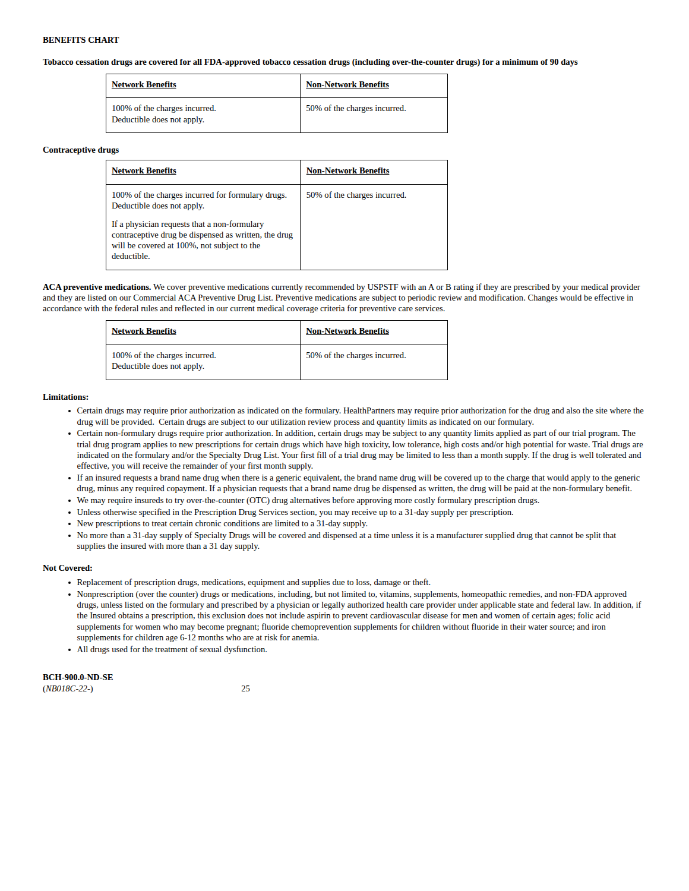BENEFITS CHART
Tobacco cessation drugs are covered for all FDA-approved tobacco cessation drugs (including over-the-counter drugs) for a minimum of 90 days
| Network Benefits | Non-Network Benefits |
| 100% of the charges incurred. Deductible does not apply. | 50% of the charges incurred. |
Contraceptive drugs
| Network Benefits | Non-Network Benefits |
| 100% of the charges incurred for formulary drugs. Deductible does not apply. If a physician requests that a non-formulary contraceptive drug be dispensed as written, the drug will be covered at 100%, not subject to the deductible. | 50% of the charges incurred. |
ACA preventive medications. We cover preventive medications currently recommended by USPSTF with an A or B rating if they are prescribed by your medical provider and they are listed on our Commercial ACA Preventive Drug List. Preventive medications are subject to periodic review and modification. Changes would be effective in accordance with the federal rules and reflected in our current medical coverage criteria for preventive care services.
| Network Benefits | Non-Network Benefits |
| 100% of the charges incurred. Deductible does not apply. | 50% of the charges incurred. |
Limitations:
Certain drugs may require prior authorization as indicated on the formulary. HealthPartners may require prior authorization for the drug and also the site where the drug will be provided. Certain drugs are subject to our utilization review process and quantity limits as indicated on our formulary.
Certain non-formulary drugs require prior authorization. In addition, certain drugs may be subject to any quantity limits applied as part of our trial program. The trial drug program applies to new prescriptions for certain drugs which have high toxicity, low tolerance, high costs and/or high potential for waste. Trial drugs are indicated on the formulary and/or the Specialty Drug List. Your first fill of a trial drug may be limited to less than a month supply. If the drug is well tolerated and effective, you will receive the remainder of your first month supply.
If an insured requests a brand name drug when there is a generic equivalent, the brand name drug will be covered up to the charge that would apply to the generic drug, minus any required copayment. If a physician requests that a brand name drug be dispensed as written, the drug will be paid at the non-formulary benefit.
We may require insureds to try over-the-counter (OTC) drug alternatives before approving more costly formulary prescription drugs.
Unless otherwise specified in the Prescription Drug Services section, you may receive up to a 31-day supply per prescription.
New prescriptions to treat certain chronic conditions are limited to a 31-day supply.
No more than a 31-day supply of Specialty Drugs will be covered and dispensed at a time unless it is a manufacturer supplied drug that cannot be split that supplies the insured with more than a 31 day supply.
Not Covered:
Replacement of prescription drugs, medications, equipment and supplies due to loss, damage or theft.
Nonprescription (over the counter) drugs or medications, including, but not limited to, vitamins, supplements, homeopathic remedies, and non-FDA approved drugs, unless listed on the formulary and prescribed by a physician or legally authorized health care provider under applicable state and federal law. In addition, if the Insured obtains a prescription, this exclusion does not include aspirin to prevent cardiovascular disease for men and women of certain ages; folic acid supplements for women who may become pregnant; fluoride chemoprevention supplements for children without fluoride in their water source; and iron supplements for children age 6-12 months who are at risk for anemia.
All drugs used for the treatment of sexual dysfunction.
BCH-900.0-ND-SE
(NB018C-22-) 25